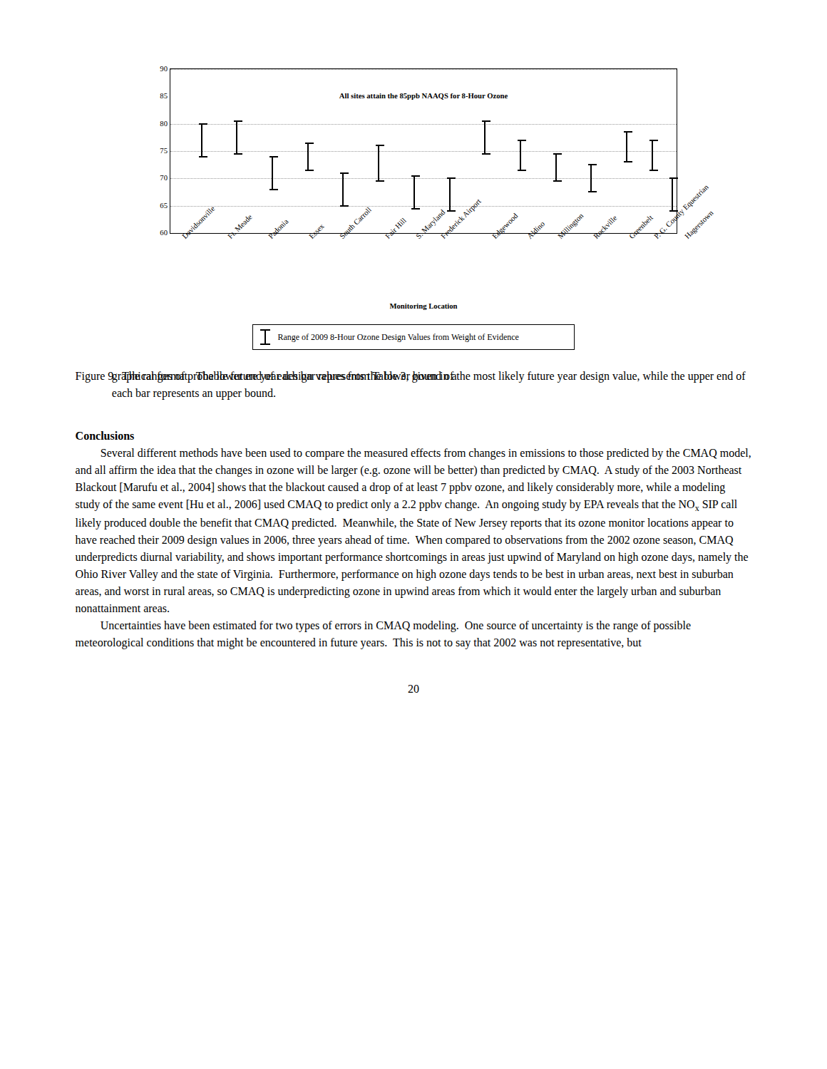90
85
All sites attain the 85ppb NAAQS for 8-Hour Ozone
80
75
70
65
60
Davidsonville
Ft. Meade
Padonia
Essex
South Carroll
Fair Hill
S. Maryland
Frederick Airport
Edgewood
Aldino
Millington
Rockville
Greenbelt
P. G. County Equestrian
Hagerstown
Monitoring Location
Range of 2009 8-Hour Ozone Design Values from Weight of Evidence
Figure 9. The ranges of probable future year design values from Table 3, given in a graphical format. The lower end of each bar represents the lower bound of the most likely future year design value, while the upper end of each bar represents an upper bound.
Conclusions
Several different methods have been used to compare the measured effects from changes in emissions to those predicted by the CMAQ model, and all affirm the idea that the changes in ozone will be larger (e.g. ozone will be better) than predicted by CMAQ. A study of the 2003 Northeast Blackout [Marufu et al., 2004] shows that the blackout caused a drop of at least 7 ppbv ozone, and likely considerably more, while a modeling study of the same event [Hu et al., 2006] used CMAQ to predict only a 2.2 ppbv change. An ongoing study by EPA reveals that the NOx SIP call likely produced double the benefit that CMAQ predicted. Meanwhile, the State of New Jersey reports that its ozone monitor locations appear to have reached their 2009 design values in 2006, three years ahead of time. When compared to observations from the 2002 ozone season, CMAQ underpredicts diurnal variability, and shows important performance shortcomings in areas just upwind of Maryland on high ozone days, namely the Ohio River Valley and the state of Virginia. Furthermore, performance on high ozone days tends to be best in urban areas, next best in suburban areas, and worst in rural areas, so CMAQ is underpredicting ozone in upwind areas from which it would enter the largely urban and suburban nonattainment areas.
Uncertainties have been estimated for two types of errors in CMAQ modeling. One source of uncertainty is the range of possible meteorological conditions that might be encountered in future years. This is not to say that 2002 was not representative, but
20